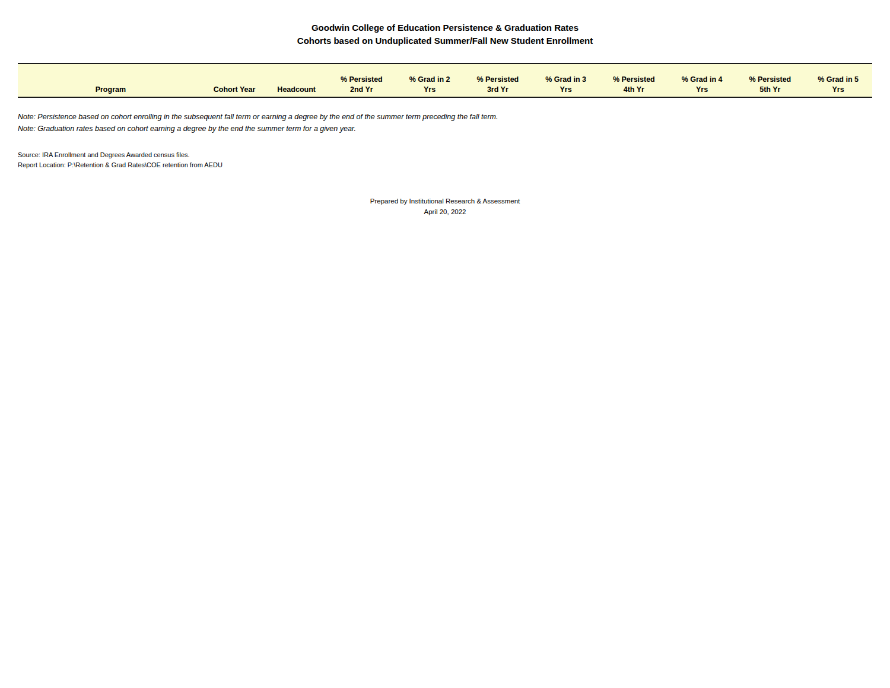Goodwin College of Education Persistence & Graduation Rates Cohorts based on Unduplicated Summer/Fall New Student Enrollment
| Program | Cohort Year | Headcount | % Persisted 2nd Yr | % Grad in 2 Yrs | % Persisted 3rd Yr | % Grad in 3 Yrs | % Persisted 4th Yr | % Grad in 4 Yrs | % Persisted 5th Yr | % Grad in 5 Yrs |
| --- | --- | --- | --- | --- | --- | --- | --- | --- | --- | --- |
Note: Persistence based on cohort enrolling in the subsequent fall term or earning a degree by the end of the summer term preceding the fall term.
Note: Graduation rates based on cohort earning a degree by the end the summer term for a given year.
Source: IRA Enrollment and Degrees Awarded census files.
Report Location: P:\Retention & Grad Rates\COE retention from AEDU
Prepared by Institutional Research & Assessment
April 20, 2022